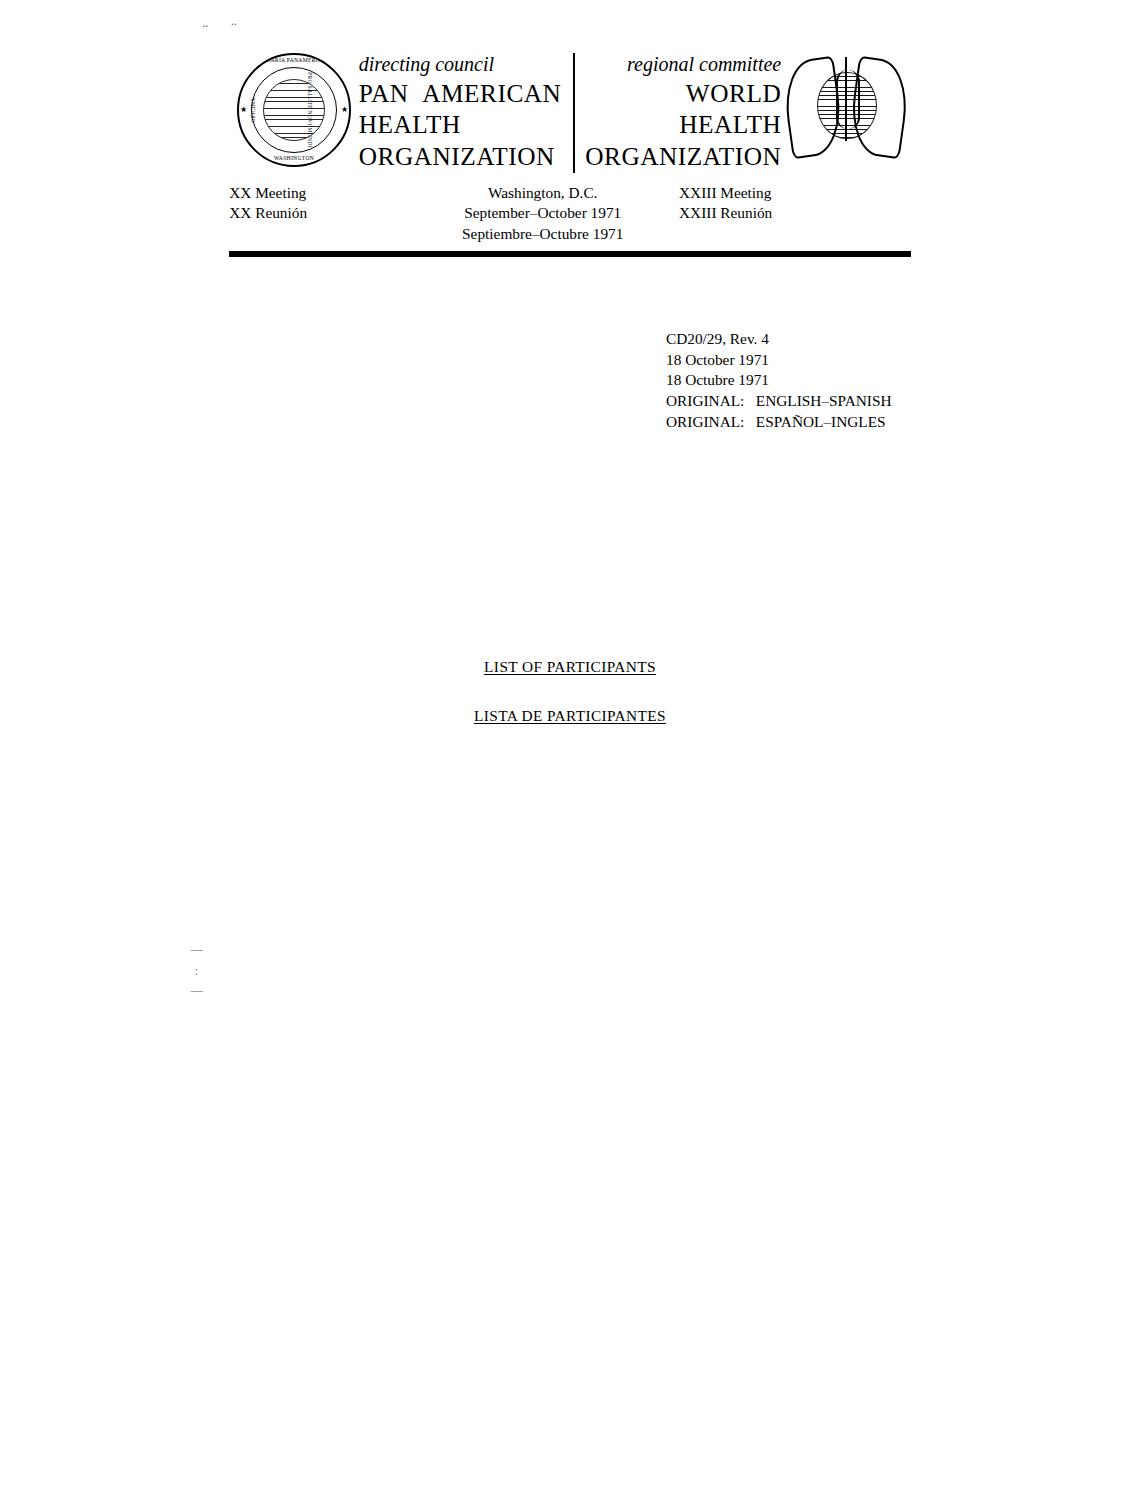..
..
—
:
—
| SANITARIA PANAMERICANA WASHINGTON OFICINA PRO SALUTE NOVI MUNDI ★ ★ | directing council PAN AMERICAN HEALTH ORGANIZATION | | regional committee WORLD HEALTH ORGANIZATION | |
| XX Meeting XX Reunión | Washington, D.C. September–October 1971 Septiembre–Octubre 1971 | XXIII Meeting XXIII Reunión |
CD20/29, Rev. 4
18 October 1971
18 Octubre 1971
ORIGINAL: ENGLISH–SPANISH
ORIGINAL: ESPAÑOL–INGLES
LIST OF PARTICIPANTS
LISTA DE PARTICIPANTES